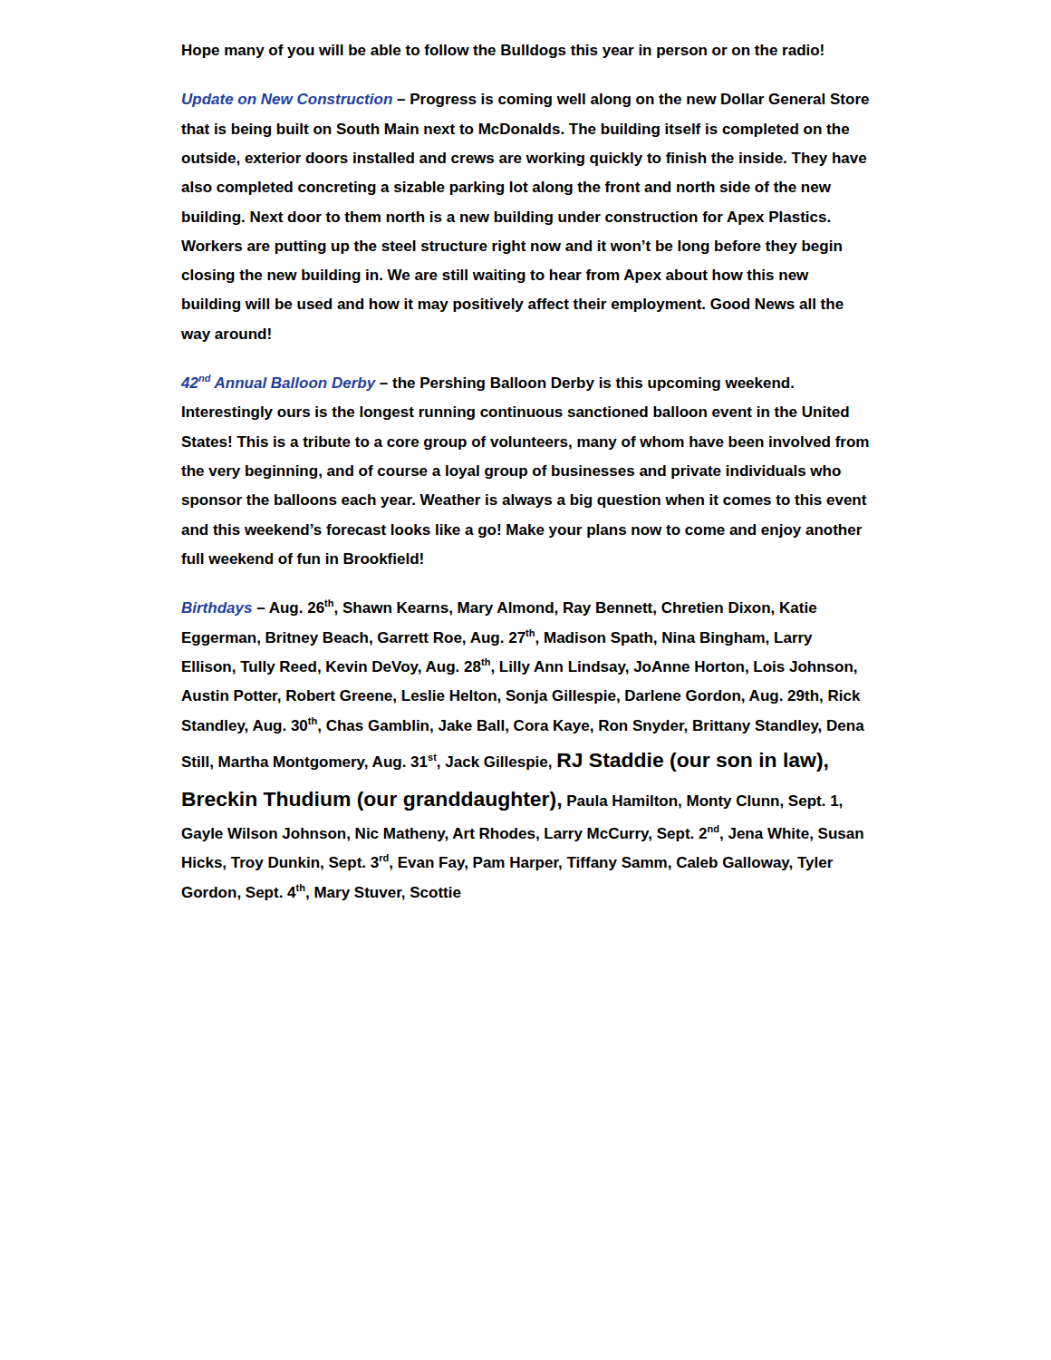Hope many of you will be able to follow the Bulldogs this year in person or on the radio!
Update on New Construction – Progress is coming well along on the new Dollar General Store that is being built on South Main next to McDonalds. The building itself is completed on the outside, exterior doors installed and crews are working quickly to finish the inside. They have also completed concreting a sizable parking lot along the front and north side of the new building. Next door to them north is a new building under construction for Apex Plastics. Workers are putting up the steel structure right now and it won’t be long before they begin closing the new building in. We are still waiting to hear from Apex about how this new building will be used and how it may positively affect their employment. Good News all the way around!
42nd Annual Balloon Derby – the Pershing Balloon Derby is this upcoming weekend. Interestingly ours is the longest running continuous sanctioned balloon event in the United States! This is a tribute to a core group of volunteers, many of whom have been involved from the very beginning, and of course a loyal group of businesses and private individuals who sponsor the balloons each year. Weather is always a big question when it comes to this event and this weekend’s forecast looks like a go! Make your plans now to come and enjoy another full weekend of fun in Brookfield!
Birthdays – Aug. 26th, Shawn Kearns, Mary Almond, Ray Bennett, Chretien Dixon, Katie Eggerman, Britney Beach, Garrett Roe, Aug. 27th, Madison Spath, Nina Bingham, Larry Ellison, Tully Reed, Kevin DeVoy, Aug. 28th, Lilly Ann Lindsay, JoAnne Horton, Lois Johnson, Austin Potter, Robert Greene, Leslie Helton, Sonja Gillespie, Darlene Gordon, Aug. 29th, Rick Standley, Aug. 30th, Chas Gamblin, Jake Ball, Cora Kaye, Ron Snyder, Brittany Standley, Dena Still, Martha Montgomery, Aug. 31st, Jack Gillespie, RJ Staddie (our son in law), Breckin Thudium (our granddaughter), Paula Hamilton, Monty Clunn, Sept. 1, Gayle Wilson Johnson, Nic Matheny, Art Rhodes, Larry McCurry, Sept. 2nd, Jena White, Susan Hicks, Troy Dunkin, Sept. 3rd, Evan Fay, Pam Harper, Tiffany Samm, Caleb Galloway, Tyler Gordon, Sept. 4th, Mary Stuver, Scottie